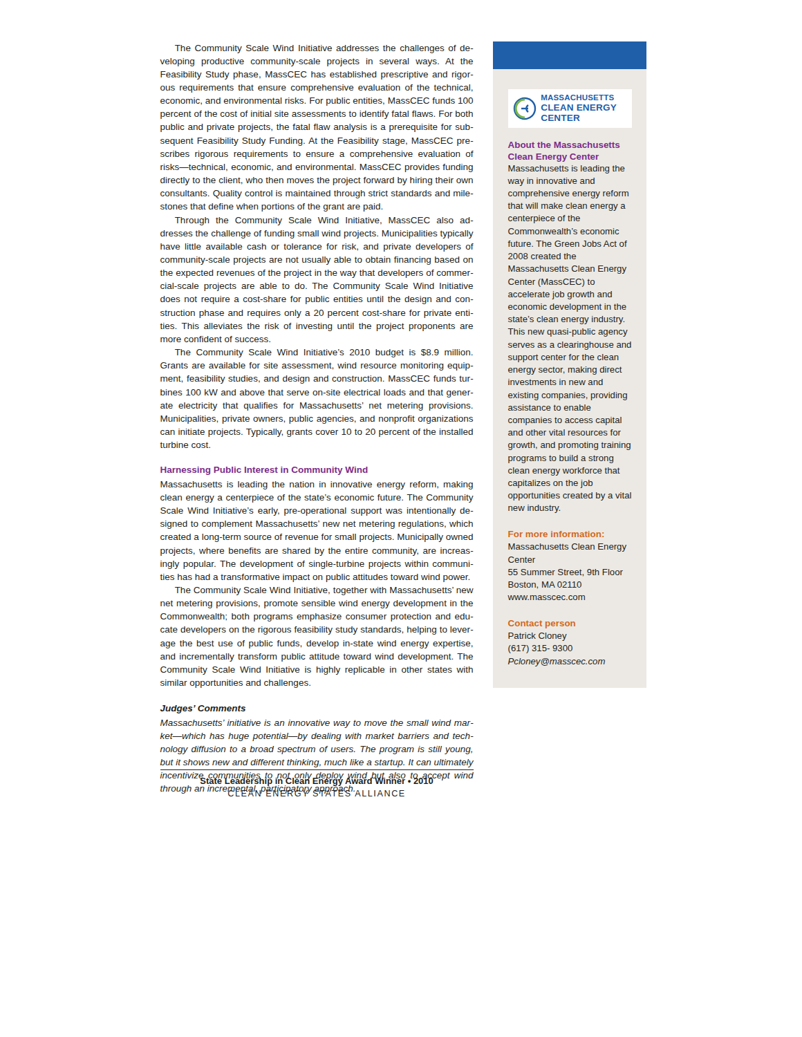The Community Scale Wind Initiative addresses the challenges of developing productive community-scale projects in several ways. At the Feasibility Study phase, MassCEC has established prescriptive and rigorous requirements that ensure comprehensive evaluation of the technical, economic, and environmental risks. For public entities, MassCEC funds 100 percent of the cost of initial site assessments to identify fatal flaws. For both public and private projects, the fatal flaw analysis is a prerequisite for subsequent Feasibility Study Funding. At the Feasibility stage, MassCEC prescribes rigorous requirements to ensure a comprehensive evaluation of risks—technical, economic, and environmental. MassCEC provides funding directly to the client, who then moves the project forward by hiring their own consultants. Quality control is maintained through strict standards and milestones that define when portions of the grant are paid.
Through the Community Scale Wind Initiative, MassCEC also addresses the challenge of funding small wind projects. Municipalities typically have little available cash or tolerance for risk, and private developers of community-scale projects are not usually able to obtain financing based on the expected revenues of the project in the way that developers of commercial-scale projects are able to do. The Community Scale Wind Initiative does not require a cost-share for public entities until the design and construction phase and requires only a 20 percent cost-share for private entities. This alleviates the risk of investing until the project proponents are more confident of success.
The Community Scale Wind Initiative’s 2010 budget is $8.9 million. Grants are available for site assessment, wind resource monitoring equipment, feasibility studies, and design and construction. MassCEC funds turbines 100 kW and above that serve on-site electrical loads and that generate electricity that qualifies for Massachusetts’ net metering provisions. Municipalities, private owners, public agencies, and nonprofit organizations can initiate projects. Typically, grants cover 10 to 20 percent of the installed turbine cost.
Harnessing Public Interest in Community Wind
Massachusetts is leading the nation in innovative energy reform, making clean energy a centerpiece of the state’s economic future. The Community Scale Wind Initiative’s early, pre-operational support was intentionally designed to complement Massachusetts’ new net metering regulations, which created a long-term source of revenue for small projects. Municipally owned projects, where benefits are shared by the entire community, are increasingly popular. The development of single-turbine projects within communities has had a transformative impact on public attitudes toward wind power.
The Community Scale Wind Initiative, together with Massachusetts’ new net metering provisions, promote sensible wind energy development in the Commonwealth; both programs emphasize consumer protection and educate developers on the rigorous feasibility study standards, helping to leverage the best use of public funds, develop in-state wind energy expertise, and incrementally transform public attitude toward wind development. The Community Scale Wind Initiative is highly replicable in other states with similar opportunities and challenges.
Judges’ Comments
Massachusetts’ initiative is an innovative way to move the small wind market—which has huge potential—by dealing with market barriers and technology diffusion to a broad spectrum of users. The program is still young, but it shows new and different thinking, much like a startup. It can ultimately incentivize communities to not only deploy wind but also to accept wind through an incremental, participatory approach.
Massachusetts Clean Energy Center
About the Massachusetts Clean Energy Center
Massachusetts is leading the way in innovative and comprehensive energy reform that will make clean energy a centerpiece of the Commonwealth’s economic future. The Green Jobs Act of 2008 created the Massachusetts Clean Energy Center (MassCEC) to accelerate job growth and economic development in the state’s clean energy industry. This new quasi-public agency serves as a clearinghouse and support center for the clean energy sector, making direct investments in new and existing companies, providing assistance to enable companies to access capital and other vital resources for growth, and promoting training programs to build a strong clean energy workforce that capitalizes on the job opportunities created by a vital new industry.
For more information:
Massachusetts Clean Energy Center
55 Summer Street, 9th Floor
Boston, MA 02110
www.masscec.com
Contact person
Patrick Cloney
(617) 315- 9300
Pcloney@masscec.com
State Leadership in Clean Energy Award Winner • 2010
CLEAN ENERGY STATES ALLIANCE